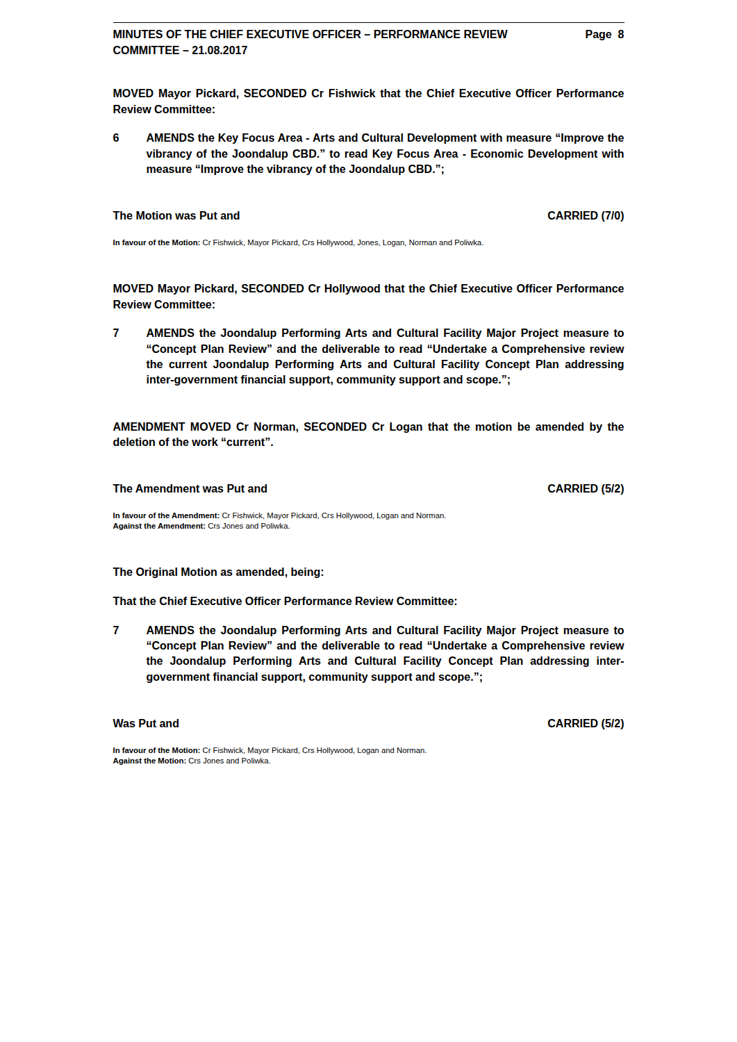MINUTES OF THE CHIEF EXECUTIVE OFFICER – PERFORMANCE REVIEW COMMITTEE – 21.08.2017
Page 8
MOVED Mayor Pickard, SECONDED Cr Fishwick that the Chief Executive Officer Performance Review Committee:
6
AMENDS the Key Focus Area - Arts and Cultural Development with measure “Improve the vibrancy of the Joondalup CBD.” to read Key Focus Area - Economic Development with measure “Improve the vibrancy of the Joondalup CBD.”;
The Motion was Put and
CARRIED (7/0)
In favour of the Motion: Cr Fishwick, Mayor Pickard, Crs Hollywood, Jones, Logan, Norman and Poliwka.
MOVED Mayor Pickard, SECONDED Cr Hollywood that the Chief Executive Officer Performance Review Committee:
7
AMENDS the Joondalup Performing Arts and Cultural Facility Major Project measure to “Concept Plan Review” and the deliverable to read “Undertake a Comprehensive review the current Joondalup Performing Arts and Cultural Facility Concept Plan addressing inter-government financial support, community support and scope.”;
AMENDMENT MOVED Cr Norman, SECONDED Cr Logan that the motion be amended by the deletion of the work “current”.
The Amendment was Put and
CARRIED (5/2)
In favour of the Amendment: Cr Fishwick, Mayor Pickard, Crs Hollywood, Logan and Norman. Against the Amendment: Crs Jones and Poliwka.
The Original Motion as amended, being:
That the Chief Executive Officer Performance Review Committee:
7
AMENDS the Joondalup Performing Arts and Cultural Facility Major Project measure to “Concept Plan Review” and the deliverable to read “Undertake a Comprehensive review the Joondalup Performing Arts and Cultural Facility Concept Plan addressing inter-government financial support, community support and scope.”;
Was Put and
CARRIED (5/2)
In favour of the Motion: Cr Fishwick, Mayor Pickard, Crs Hollywood, Logan and Norman. Against the Motion: Crs Jones and Poliwka.